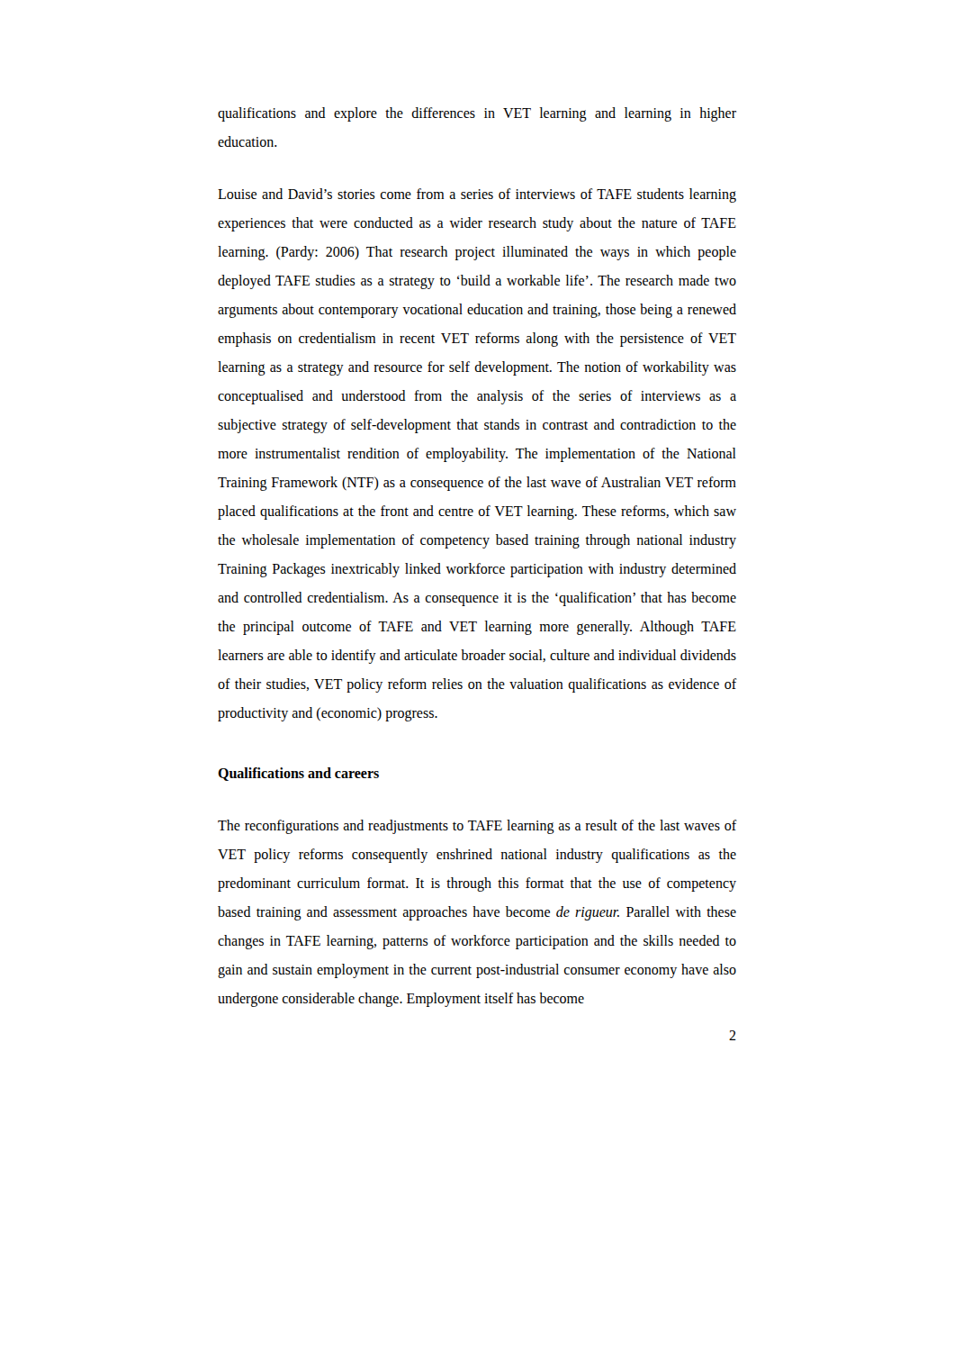qualifications and explore the differences in VET learning and learning in higher education.
Louise and David’s stories come from a series of interviews of TAFE students learning experiences that were conducted as a wider research study about the nature of TAFE learning. (Pardy: 2006) That research project illuminated the ways in which people deployed TAFE studies as a strategy to ‘build a workable life’. The research made two arguments about contemporary vocational education and training, those being a renewed emphasis on credentialism in recent VET reforms along with the persistence of VET learning as a strategy and resource for self development. The notion of workability was conceptualised and understood from the analysis of the series of interviews as a subjective strategy of self-development that stands in contrast and contradiction to the more instrumentalist rendition of employability. The implementation of the National Training Framework (NTF) as a consequence of the last wave of Australian VET reform placed qualifications at the front and centre of VET learning. These reforms, which saw the wholesale implementation of competency based training through national industry Training Packages inextricably linked workforce participation with industry determined and controlled credentialism. As a consequence it is the ‘qualification’ that has become the principal outcome of TAFE and VET learning more generally. Although TAFE learners are able to identify and articulate broader social, culture and individual dividends of their studies, VET policy reform relies on the valuation qualifications as evidence of productivity and (economic) progress.
Qualifications and careers
The reconfigurations and readjustments to TAFE learning as a result of the last waves of VET policy reforms consequently enshrined national industry qualifications as the predominant curriculum format. It is through this format that the use of competency based training and assessment approaches have become de rigueur. Parallel with these changes in TAFE learning, patterns of workforce participation and the skills needed to gain and sustain employment in the current post-industrial consumer economy have also undergone considerable change. Employment itself has become
2